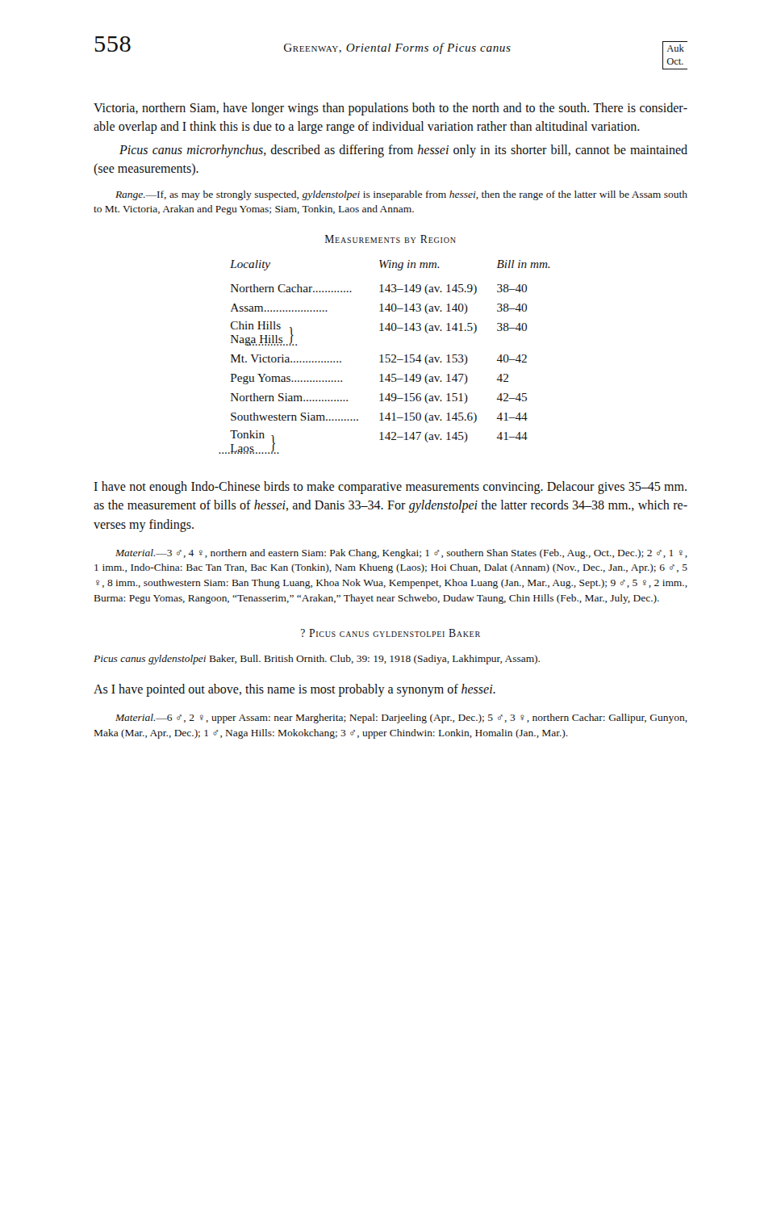558
Greenway, Oriental Forms of Picus canus
Auk
Oct.
Victoria, northern Siam, have longer wings than populations both to the north and to the south. There is considerable overlap and I think this is due to a large range of individual variation rather than altitudinal variation.
Picus canus microrhynchus, described as differing from hessei only in its shorter bill, cannot be maintained (see measurements).
Range.—If, as may be strongly suspected, gyldenstolpei is inseparable from hessei, then the range of the latter will be Assam south to Mt. Victoria, Arakan and Pegu Yomas; Siam, Tonkin, Laos and Annam.
Measurements by Region
| Locality | Wing in mm. | Bill in mm. |
| --- | --- | --- |
| Northern Cachar ............. | 143–149 (av. 145.9) | 38–40 |
| Assam ..................... | 140–143 (av. 140) | 38–40 |
| Chin Hills Naga Hills } ................. | 140–143 (av. 141.5) | 38–40 |
| Mt. Victoria ................. | 152–154 (av. 153) | 40–42 |
| Pegu Yomas ................. | 145–149 (av. 147) | 42 |
| Northern Siam ............... | 149–156 (av. 151) | 42–45 |
| Southwestern Siam ........... | 141–150 (av. 145.6) | 41–44 |
| Tonkin Laos } .................... | 142–147 (av. 145) | 41–44 |
I have not enough Indo-Chinese birds to make comparative measurements convincing. Delacour gives 35–45 mm. as the measurement of bills of hessei, and Danis 33–34. For gyldenstolpei the latter records 34–38 mm., which reverses my findings.
Material.—3 ♂, 4 ♀, northern and eastern Siam: Pak Chang, Kengkai; 1 ♂, southern Shan States (Feb., Aug., Oct., Dec.); 2 ♂, 1 ♀, 1 imm., Indo-China: Bac Tan Tran, Bac Kan (Tonkin), Nam Khueng (Laos); Hoi Chuan, Dalat (Annam) (Nov., Dec., Jan., Apr.); 6 ♂, 5 ♀, 8 imm., southwestern Siam: Ban Thung Luang, Khoa Nok Wua, Kempenpet, Khoa Luang (Jan., Mar., Aug., Sept.); 9 ♂, 5 ♀, 2 imm., Burma: Pegu Yomas, Rangoon, “Tenasserim,” “Arakan,” Thayet near Schwebo, Dudaw Taung, Chin Hills (Feb., Mar., July, Dec.).
? Picus canus gyldenstolpei Baker
Picus canus gyldenstolpei Baker, Bull. British Ornith. Club, 39: 19, 1918 (Sadiya, Lakhimpur, Assam).
As I have pointed out above, this name is most probably a synonym of hessei.
Material.—6 ♂, 2 ♀, upper Assam: near Margherita; Nepal: Darjeeling (Apr., Dec.); 5 ♂, 3 ♀, northern Cachar: Gallipur, Gunyon, Maka (Mar., Apr., Dec.); 1 ♂, Naga Hills: Mokokchang; 3 ♂, upper Chindwin: Lonkin, Homalin (Jan., Mar.).